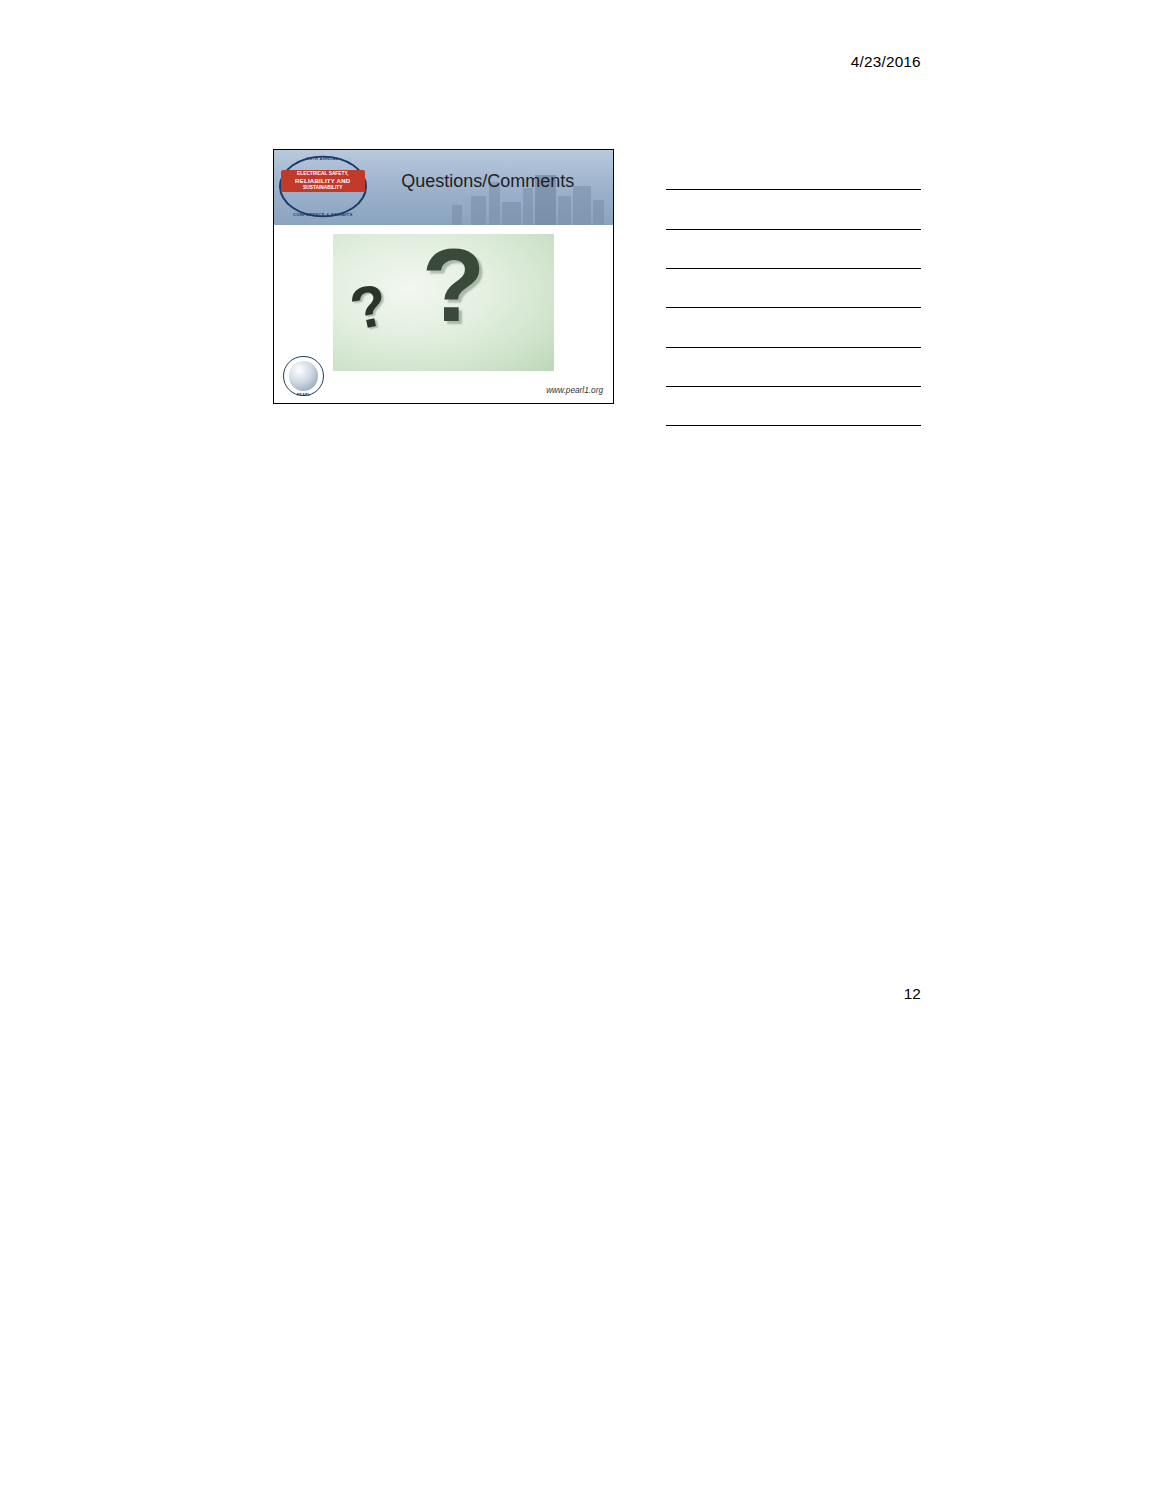4/23/2016
13th Annual
Electrical Safety, Reliability and Sustainability
Conference & Exhibits
Questions/Comments
?
?
PEARL
www.pearl1.org
12